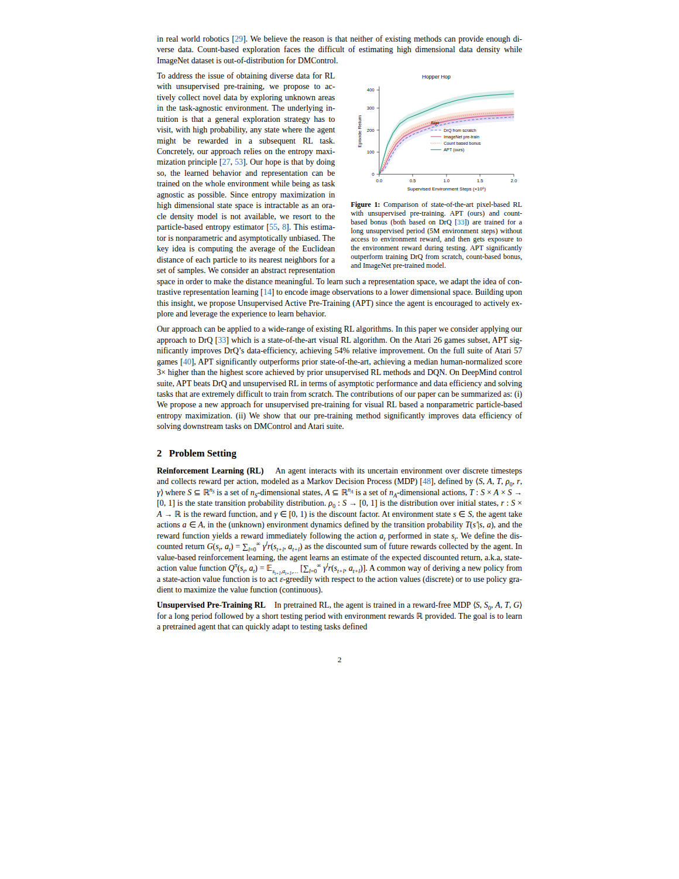in real world robotics [29]. We believe the reason is that neither of existing methods can provide enough diverse data. Count-based exploration faces the difficult of estimating high dimensional data density while ImageNet dataset is out-of-distribution for DMControl.
Hopper Hop Hopper Hop 0 100 200 300 400 0.0 0.5 1.0 1.5 2.0 Supervised Environment Steps (×10⁶) Episode Return Algo DrQ from scratch ImageNet pre-train Count based bonus APT (ours)
Figure 1: Comparison of state-of-the-art pixel-based RL with unsupervised pre-training. APT (ours) and count-based bonus (both based on DrQ [33]) are trained for a long unsupervised period (5M environment steps) without access to environment reward, and then gets exposure to the environment reward during testing. APT significantly outperform training DrQ from scratch, count-based bonus, and ImageNet pre-trained model.
To address the issue of obtaining diverse data for RL with unsupervised pre-training, we propose to actively collect novel data by exploring unknown areas in the task-agnostic environment. The underlying intuition is that a general exploration strategy has to visit, with high probability, any state where the agent might be rewarded in a subsequent RL task. Concretely, our approach relies on the entropy maximization principle [27, 53]. Our hope is that by doing so, the learned behavior and representation can be trained on the whole environment while being as task agnostic as possible. Since entropy maximization in high dimensional state space is intractable as an oracle density model is not available, we resort to the particle-based entropy estimator [55, 8]. This estimator is nonparametric and asymptotically unbiased. The key idea is computing the average of the Euclidean distance of each particle to its nearest neighbors for a set of samples. We consider an abstract representation space in order to make the distance meaningful. To learn such a representation space, we adapt the idea of contrastive representation learning [14] to encode image observations to a lower dimensional space. Building upon this insight, we propose Unsupervised Active Pre-Training (APT) since the agent is encouraged to actively explore and leverage the experience to learn behavior.
Our approach can be applied to a wide-range of existing RL algorithms. In this paper we consider applying our approach to DrQ [33] which is a state-of-the-art visual RL algorithm. On the Atari 26 games subset, APT significantly improves DrQ’s data-efficiency, achieving 54% relative improvement. On the full suite of Atari 57 games [40], APT significantly outperforms prior state-of-the-art, achieving a median human-normalized score 3× higher than the highest score achieved by prior unsupervised RL methods and DQN. On DeepMind control suite, APT beats DrQ and unsupervised RL in terms of asymptotic performance and data efficiency and solving tasks that are extremely difficult to train from scratch. The contributions of our paper can be summarized as: (i) We propose a new approach for unsupervised pre-training for visual RL based a nonparametric particle-based entropy maximization. (ii) We show that our pre-training method significantly improves data efficiency of solving downstream tasks on DMControl and Atari suite.
2 Problem Setting
Reinforcement Learning (RL) An agent interacts with its uncertain environment over discrete timesteps and collects reward per action, modeled as a Markov Decision Process (MDP) [48], defined by ⟨S, A, T, ρ0, r, γ⟩ where S ⊆ ℝnS is a set of nS-dimensional states, A ⊆ ℝnA is a set of nA-dimensional actions, T : S × A × S → [0, 1] is the state transition probability distribution. ρ0 : S → [0, 1] is the distribution over initial states, r : S × A → ℝ is the reward function, and γ ∈ [0, 1) is the discount factor. At environment state s ∈ S, the agent take actions a ∈ A, in the (unknown) environment dynamics defined by the transition probability T(s′|s, a), and the reward function yields a reward immediately following the action at performed in state st. We define the discounted return G(st, at) = ∑l=0∞ γlr(st+l, at+l) as the discounted sum of future rewards collected by the agent. In value-based reinforcement learning, the agent learns an estimate of the expected discounted return, a.k.a, state-action value function Qπ(st, at) = 𝔼st+1,at+1,… [∑l=0∞ γlr(st+l, at+l)]. A common way of deriving a new policy from a state-action value function is to act ε-greedily with respect to the action values (discrete) or to use policy gradient to maximize the value function (continuous).
Unsupervised Pre-Training RL In pretrained RL, the agent is trained in a reward-free MDP ⟨S, S0, A, T, G⟩ for a long period followed by a short testing period with environment rewards ℝ provided. The goal is to learn a pretrained agent that can quickly adapt to testing tasks defined
2